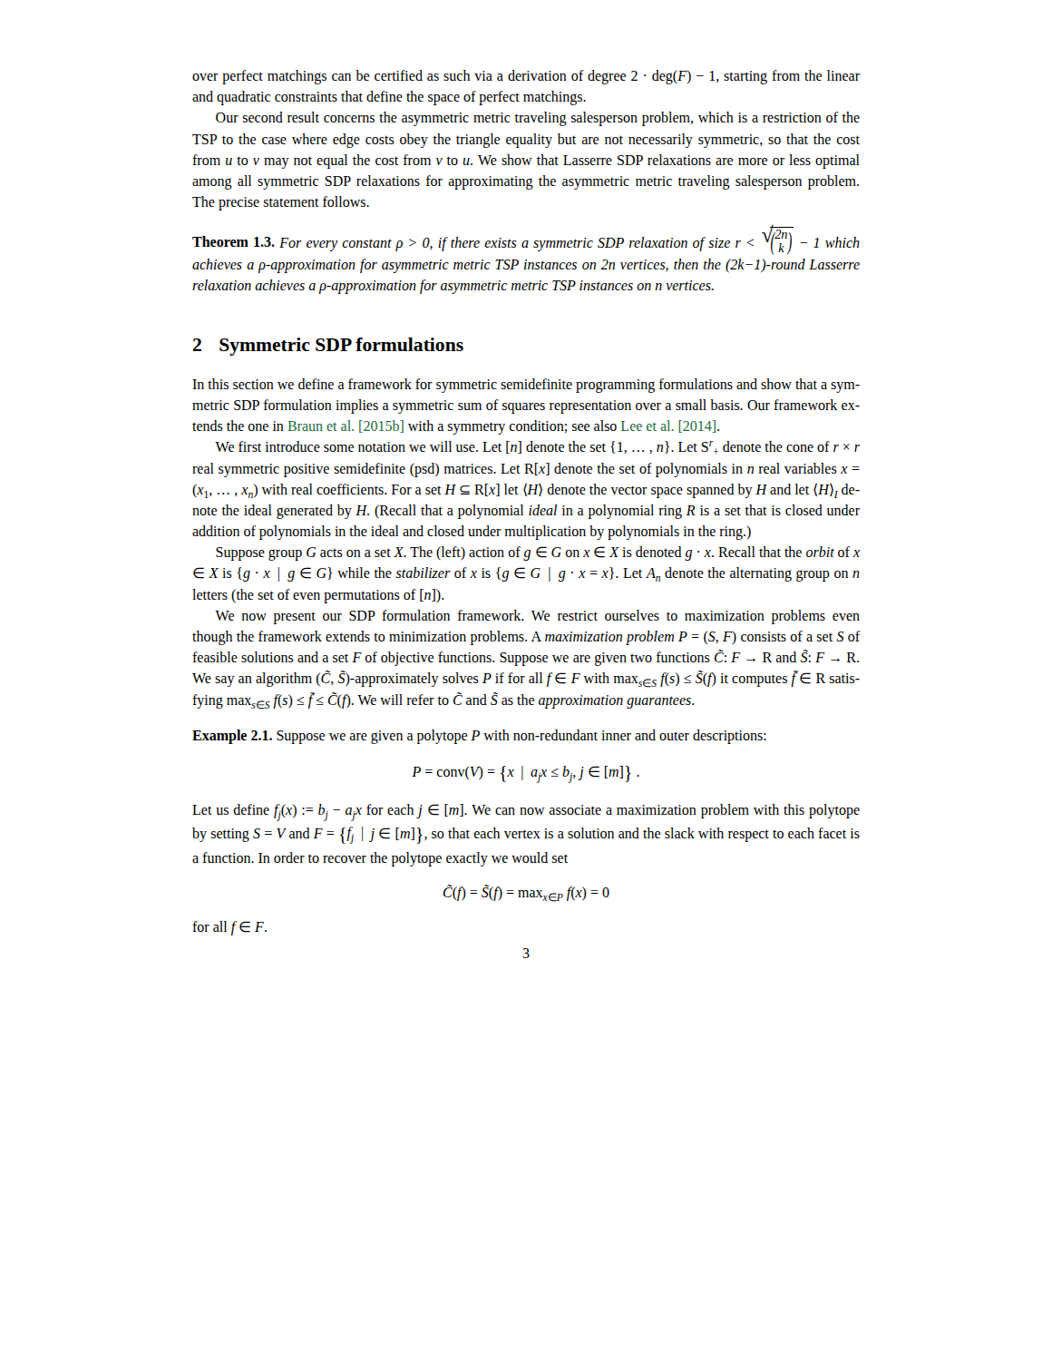over perfect matchings can be certified as such via a derivation of degree 2 · deg(F) − 1, starting from the linear and quadratic constraints that define the space of perfect matchings.
Our second result concerns the asymmetric metric traveling salesperson problem, which is a restriction of the TSP to the case where edge costs obey the triangle equality but are not necessarily symmetric, so that the cost from u to v may not equal the cost from v to u. We show that Lasserre SDP relaxations are more or less optimal among all symmetric SDP relaxations for approximating the asymmetric metric traveling salesperson problem. The precise statement follows.
Theorem 1.3. For every constant ρ > 0, if there exists a symmetric SDP relaxation of size r < 2n k − 1 which achieves a ρ-approximation for asymmetric metric TSP instances on 2n vertices, then the (2k−1)-round Lasserre relaxation achieves a ρ-approximation for asymmetric metric TSP instances on n vertices.
2 Symmetric SDP formulations
In this section we define a framework for symmetric semidefinite programming formulations and show that a symmetric SDP formulation implies a symmetric sum of squares representation over a small basis. Our framework extends the one in Braun et al. [2015b] with a symmetry condition; see also Lee et al. [2014].
We first introduce some notation we will use. Let [n] denote the set {1, … , n}. Let Sr+ denote the cone of r × r real symmetric positive semidefinite (psd) matrices. Let R[x] denote the set of polynomials in n real variables x = (x1, … , xn) with real coefficients. For a set H ⊆ R[x] let ⟨H⟩ denote the vector space spanned by H and let ⟨H⟩I denote the ideal generated by H. (Recall that a polynomial ideal in a polynomial ring R is a set that is closed under addition of polynomials in the ideal and closed under multiplication by polynomials in the ring.)
Suppose group G acts on a set X. The (left) action of g ∈ G on x ∈ X is denoted g · x. Recall that the orbit of x ∈ X is {g · x | g ∈ G} while the stabilizer of x is {g ∈ G | g · x = x}. Let An denote the alternating group on n letters (the set of even permutations of [n]).
We now present our SDP formulation framework. We restrict ourselves to maximization problems even though the framework extends to minimization problems. A maximization problem P = (S, F) consists of a set S of feasible solutions and a set F of objective functions. Suppose we are given two functions C̃: F → R and S̃: F → R. We say an algorithm (C̃, S̃)-approximately solves P if for all f ∈ F with maxs∈S f(s) ≤ S̃(f) it computes f̃ ∈ R satisfying maxs∈S f(s) ≤ f̃ ≤ C̃(f). We will refer to C̃ and S̃ as the approximation guarantees.
Example 2.1. Suppose we are given a polytope P with non-redundant inner and outer descriptions:
P = conv(V) = {x | ajx ≤ bj, j ∈ [m]} .
Let us define fj(x) := bj − ajx for each j ∈ [m]. We can now associate a maximization problem with this polytope by setting S = V and F = {fj | j ∈ [m]}, so that each vertex is a solution and the slack with respect to each facet is a function. In order to recover the polytope exactly we would set
C̃(f) = S̃(f) = maxx∈P f(x) = 0
for all f ∈ F.
3